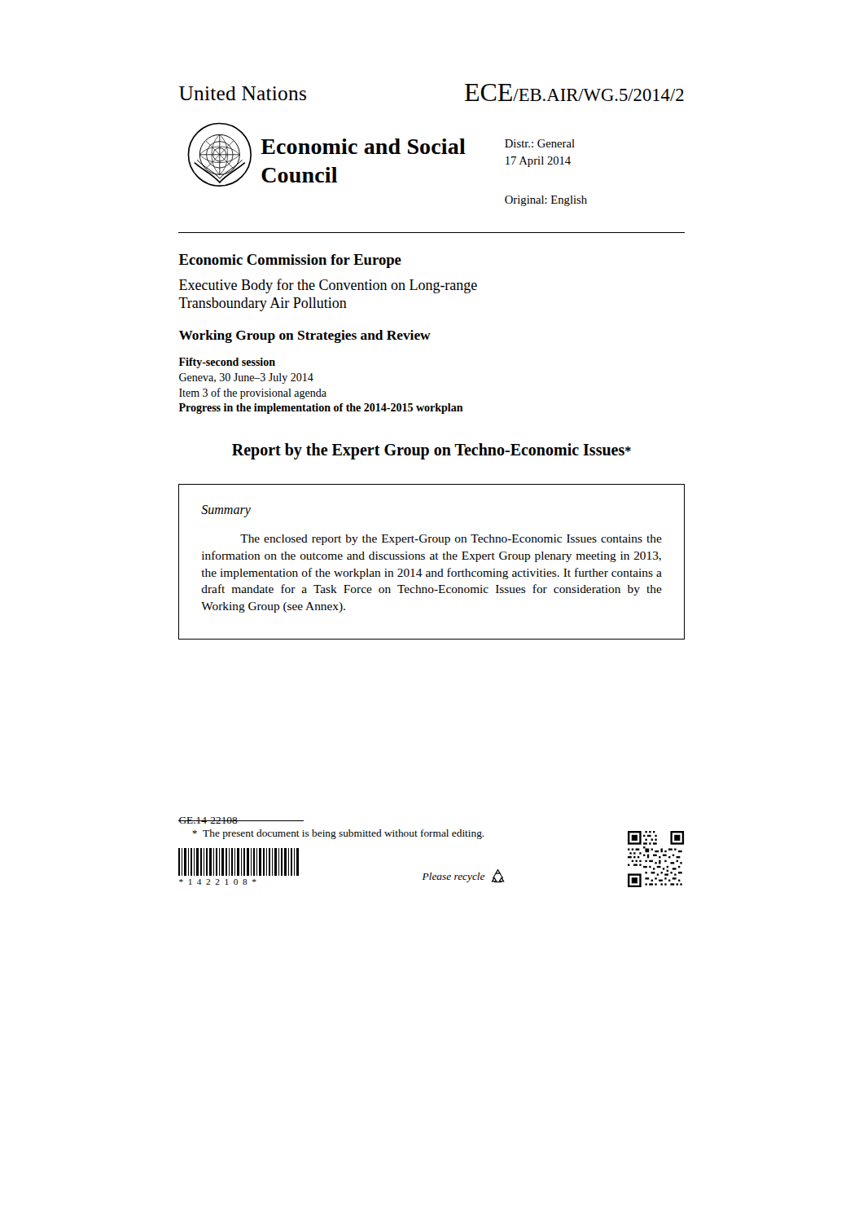United Nations
ECE/EB.AIR/WG.5/2014/2
Economic and Social Council
Distr.: General
17 April 2014
Original: English
Economic Commission for Europe
Executive Body for the Convention on Long-range
Transboundary Air Pollution
Working Group on Strategies and Review
Fifty-second session
Geneva, 30 June–3 July 2014
Item 3 of the provisional agenda
Progress in the implementation of the 2014-2015 workplan
Report by the Expert Group on Techno-Economic Issues*
Summary
The enclosed report by the Expert-Group on Techno-Economic Issues contains the information on the outcome and discussions at the Expert Group plenary meeting in 2013, the implementation of the workplan in 2014 and forthcoming activities. It further contains a draft mandate for a Task Force on Techno-Economic Issues for consideration by the Working Group (see Annex).
* The present document is being submitted without formal editing.
GE.14-22108
* 1 4 2 2 1 0 8 *
Please recycle